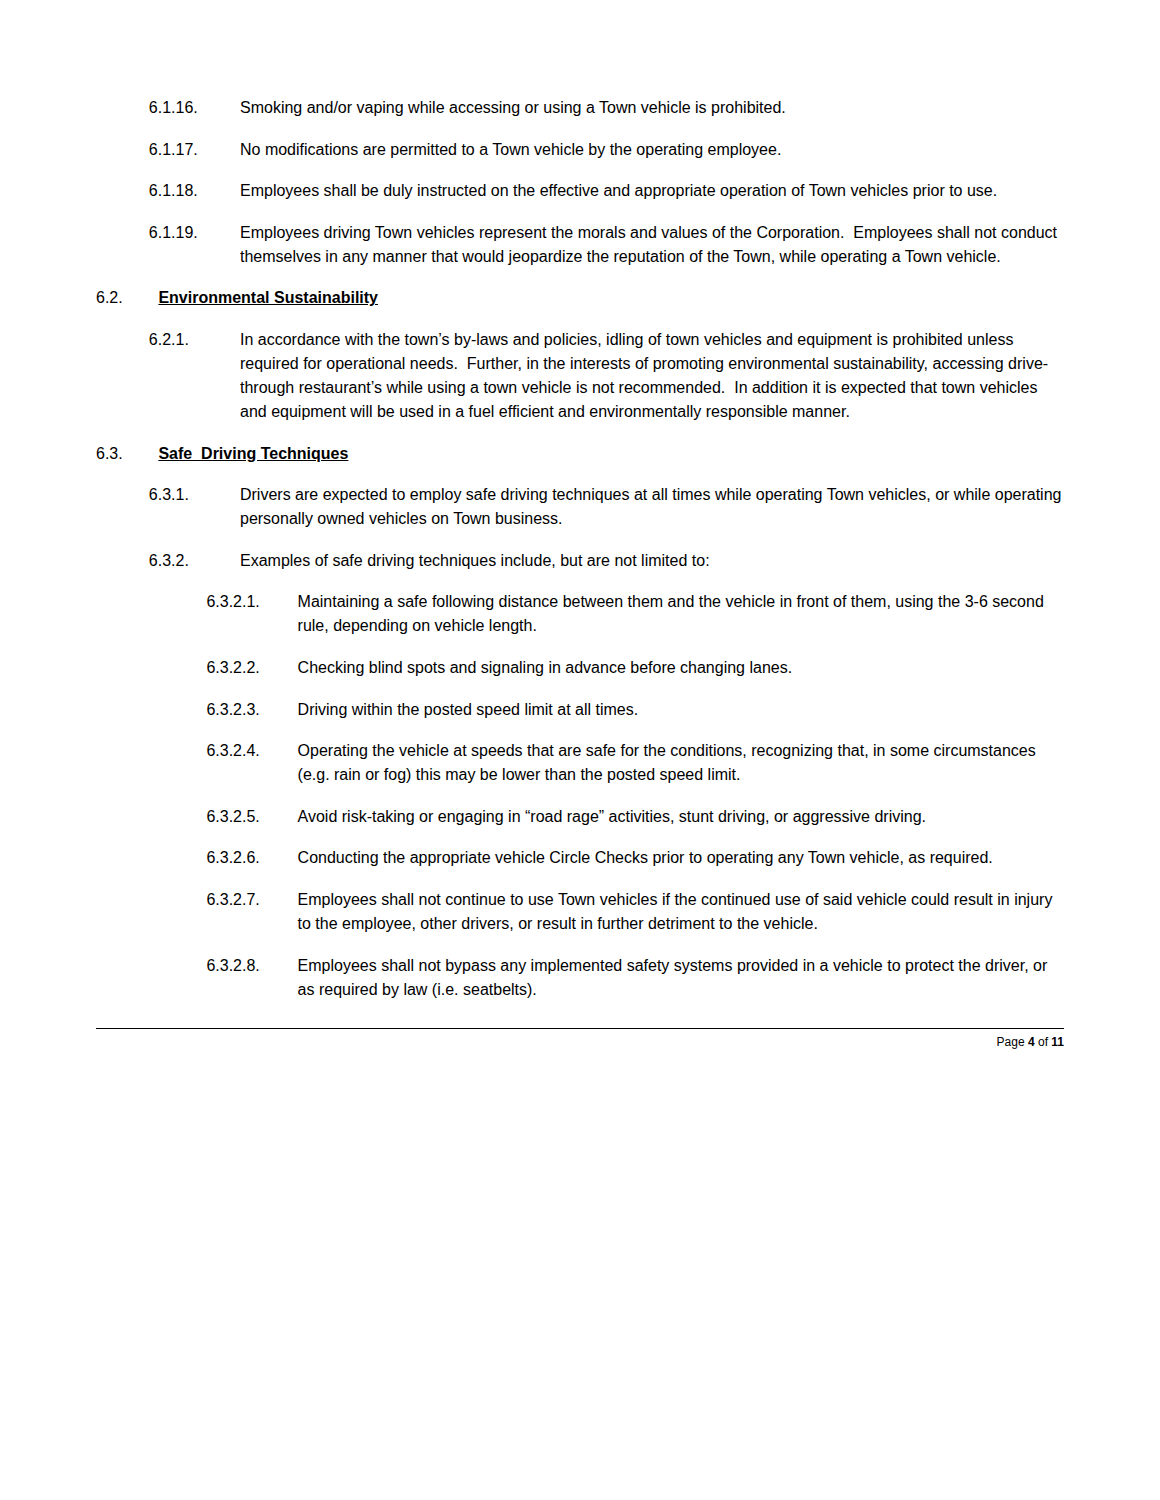6.1.16. Smoking and/or vaping while accessing or using a Town vehicle is prohibited.
6.1.17. No modifications are permitted to a Town vehicle by the operating employee.
6.1.18. Employees shall be duly instructed on the effective and appropriate operation of Town vehicles prior to use.
6.1.19. Employees driving Town vehicles represent the morals and values of the Corporation. Employees shall not conduct themselves in any manner that would jeopardize the reputation of the Town, while operating a Town vehicle.
6.2. Environmental Sustainability
6.2.1. In accordance with the town’s by-laws and policies, idling of town vehicles and equipment is prohibited unless required for operational needs. Further, in the interests of promoting environmental sustainability, accessing drive-through restaurant’s while using a town vehicle is not recommended. In addition it is expected that town vehicles and equipment will be used in a fuel efficient and environmentally responsible manner.
6.3. Safe Driving Techniques
6.3.1. Drivers are expected to employ safe driving techniques at all times while operating Town vehicles, or while operating personally owned vehicles on Town business.
6.3.2. Examples of safe driving techniques include, but are not limited to:
6.3.2.1. Maintaining a safe following distance between them and the vehicle in front of them, using the 3-6 second rule, depending on vehicle length.
6.3.2.2. Checking blind spots and signaling in advance before changing lanes.
6.3.2.3. Driving within the posted speed limit at all times.
6.3.2.4. Operating the vehicle at speeds that are safe for the conditions, recognizing that, in some circumstances (e.g. rain or fog) this may be lower than the posted speed limit.
6.3.2.5. Avoid risk-taking or engaging in “road rage” activities, stunt driving, or aggressive driving.
6.3.2.6. Conducting the appropriate vehicle Circle Checks prior to operating any Town vehicle, as required.
6.3.2.7. Employees shall not continue to use Town vehicles if the continued use of said vehicle could result in injury to the employee, other drivers, or result in further detriment to the vehicle.
6.3.2.8. Employees shall not bypass any implemented safety systems provided in a vehicle to protect the driver, or as required by law (i.e. seatbelts).
Page 4 of 11